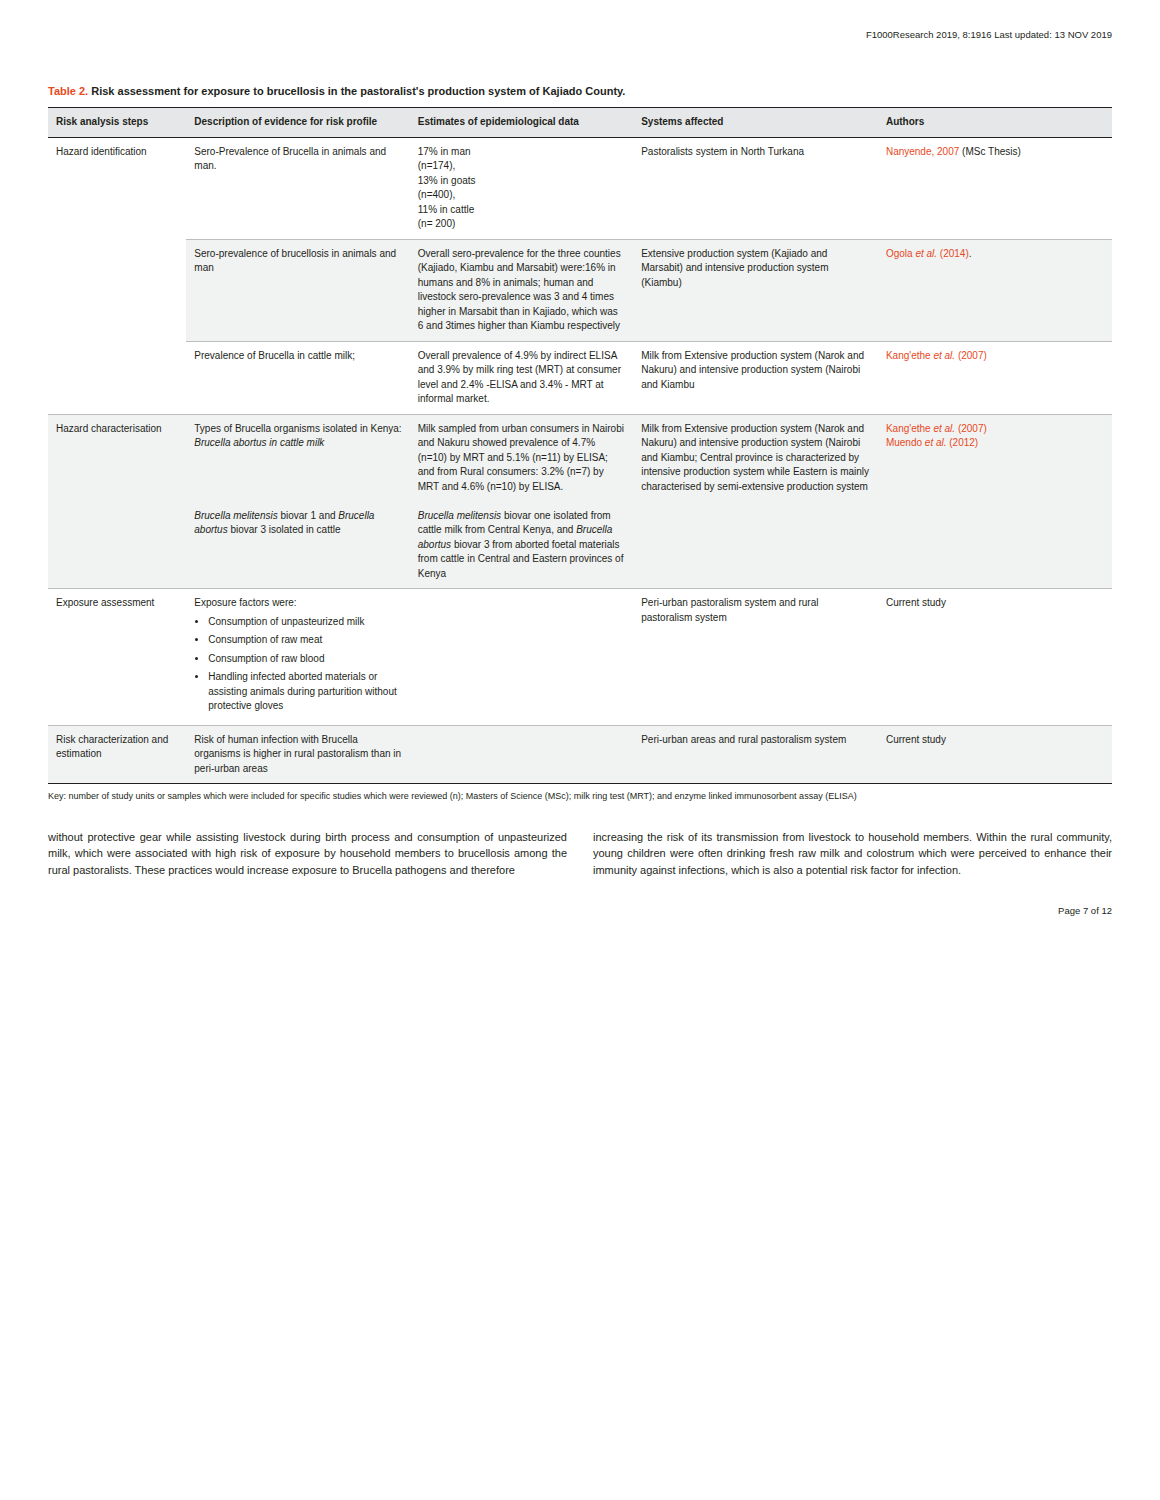F1000Research 2019, 8:1916 Last updated: 13 NOV 2019
Table 2. Risk assessment for exposure to brucellosis in the pastoralist's production system of Kajiado County.
| Risk analysis steps | Description of evidence for risk profile | Estimates of epidemiological data | Systems affected | Authors |
| --- | --- | --- | --- | --- |
| Hazard identification | Sero-Prevalence of Brucella in animals and man. | 17% in man (n=174), 13% in goats (n=400), 11% in cattle (n= 200) | Pastoralists system in North Turkana | Nanyende, 2007 (MSc Thesis) |
| Sero-prevalence of brucellosis in animals and man | Overall sero-prevalence for the three counties (Kajiado, Kiambu and Marsabit) were:16% in humans and 8% in animals; human and livestock sero-prevalence was 3 and 4 times higher in Marsabit than in Kajiado, which was 6 and 3times higher than Kiambu respectively | Extensive production system (Kajiado and Marsabit) and intensive production system (Kiambu) | Ogola et al. (2014) . |
| Prevalence of Brucella in cattle milk; | Overall prevalence of 4.9% by indirect ELISA and 3.9% by milk ring test (MRT) at consumer level and 2.4% -ELISA and 3.4% - MRT at informal market. | Milk from Extensive production system (Narok and Nakuru) and intensive production system (Nairobi and Kiambu | Kang'ethe et al. (2007) |
| Hazard characterisation | Types of Brucella organisms isolated in Kenya: Brucella abortus in cattle milk Brucella melitensis biovar 1 and Brucella abortus biovar 3 isolated in cattle | Milk sampled from urban consumers in Nairobi and Nakuru showed prevalence of 4.7% (n=10) by MRT and 5.1% (n=11) by ELISA; and from Rural consumers: 3.2% (n=7) by MRT and 4.6% (n=10) by ELISA. Brucella melitensis biovar one isolated from cattle milk from Central Kenya, and Brucella abortus biovar 3 from aborted foetal materials from cattle in Central and Eastern provinces of Kenya | Milk from Extensive production system (Narok and Nakuru) and intensive production system (Nairobi and Kiambu; Central province is characterized by intensive production system while Eastern is mainly characterised by semi-extensive production system | Kang'ethe et al. (2007) Muendo et al. (2012) |
| Exposure assessment | Exposure factors were: Consumption of unpasteurized milk Consumption of raw meat Consumption of raw blood Handling infected aborted materials or assisting animals during parturition without protective gloves | | Peri-urban pastoralism system and rural pastoralism system | Current study |
| Risk characterization and estimation | Risk of human infection with Brucella organisms is higher in rural pastoralism than in peri-urban areas | | Peri-urban areas and rural pastoralism system | Current study |
Key: number of study units or samples which were included for specific studies which were reviewed (n); Masters of Science (MSc); milk ring test (MRT); and enzyme linked immunosorbent assay (ELISA)
without protective gear while assisting livestock during birth process and consumption of unpasteurized milk, which were associated with high risk of exposure by household members to brucellosis among the rural pastoralists. These practices would increase exposure to Brucella pathogens and therefore
increasing the risk of its transmission from livestock to household members. Within the rural community, young children were often drinking fresh raw milk and colostrum which were perceived to enhance their immunity against infections, which is also a potential risk factor for infection.
Page 7 of 12